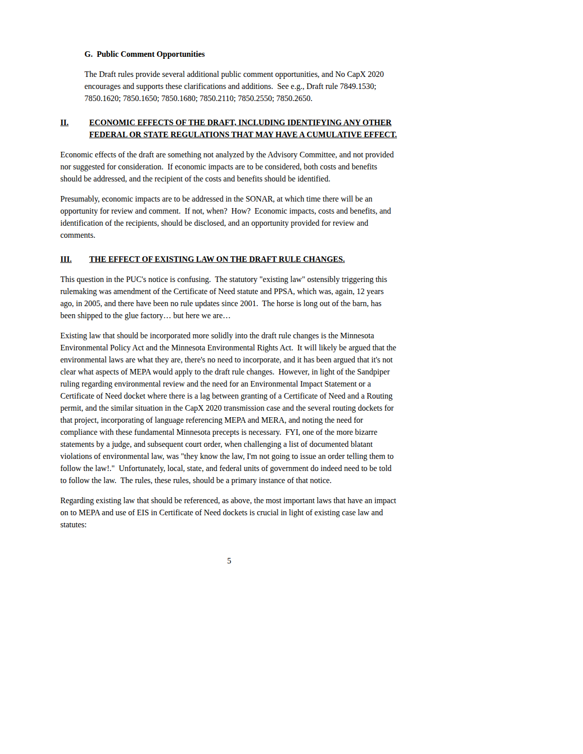G. Public Comment Opportunities
The Draft rules provide several additional public comment opportunities, and No CapX 2020 encourages and supports these clarifications and additions. See e.g., Draft rule 7849.1530; 7850.1620; 7850.1650; 7850.1680; 7850.2110; 7850.2550; 7850.2650.
| II. | ECONOMIC EFFECTS OF THE DRAFT, INCLUDING IDENTIFYING ANY OTHER FEDERAL OR STATE REGULATIONS THAT MAY HAVE A CUMULATIVE EFFECT. |
Economic effects of the draft are something not analyzed by the Advisory Committee, and not provided nor suggested for consideration. If economic impacts are to be considered, both costs and benefits should be addressed, and the recipient of the costs and benefits should be identified.
Presumably, economic impacts are to be addressed in the SONAR, at which time there will be an opportunity for review and comment. If not, when? How? Economic impacts, costs and benefits, and identification of the recipients, should be disclosed, and an opportunity provided for review and comments.
| III. | THE EFFECT OF EXISTING LAW ON THE DRAFT RULE CHANGES. |
This question in the PUC's notice is confusing. The statutory "existing law" ostensibly triggering this rulemaking was amendment of the Certificate of Need statute and PPSA, which was, again, 12 years ago, in 2005, and there have been no rule updates since 2001. The horse is long out of the barn, has been shipped to the glue factory… but here we are…
Existing law that should be incorporated more solidly into the draft rule changes is the Minnesota Environmental Policy Act and the Minnesota Environmental Rights Act. It will likely be argued that the environmental laws are what they are, there's no need to incorporate, and it has been argued that it's not clear what aspects of MEPA would apply to the draft rule changes. However, in light of the Sandpiper ruling regarding environmental review and the need for an Environmental Impact Statement or a Certificate of Need docket where there is a lag between granting of a Certificate of Need and a Routing permit, and the similar situation in the CapX 2020 transmission case and the several routing dockets for that project, incorporating of language referencing MEPA and MERA, and noting the need for compliance with these fundamental Minnesota precepts is necessary. FYI, one of the more bizarre statements by a judge, and subsequent court order, when challenging a list of documented blatant violations of environmental law, was "they know the law, I'm not going to issue an order telling them to follow the law!." Unfortunately, local, state, and federal units of government do indeed need to be told to follow the law. The rules, these rules, should be a primary instance of that notice.
Regarding existing law that should be referenced, as above, the most important laws that have an impact on to MEPA and use of EIS in Certificate of Need dockets is crucial in light of existing case law and statutes:
5